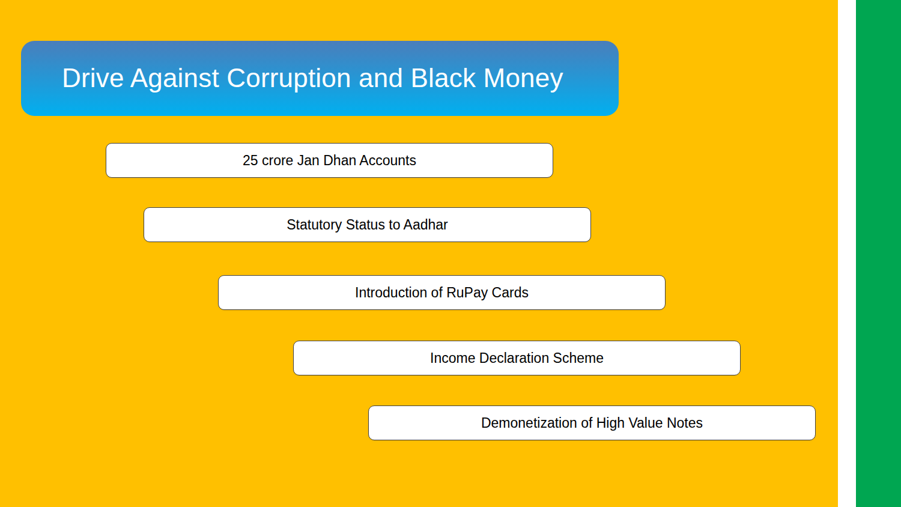Drive Against Corruption and Black Money
25 crore Jan Dhan Accounts
Statutory Status to Aadhar
Introduction of RuPay Cards
Income Declaration Scheme
Demonetization of High Value Notes